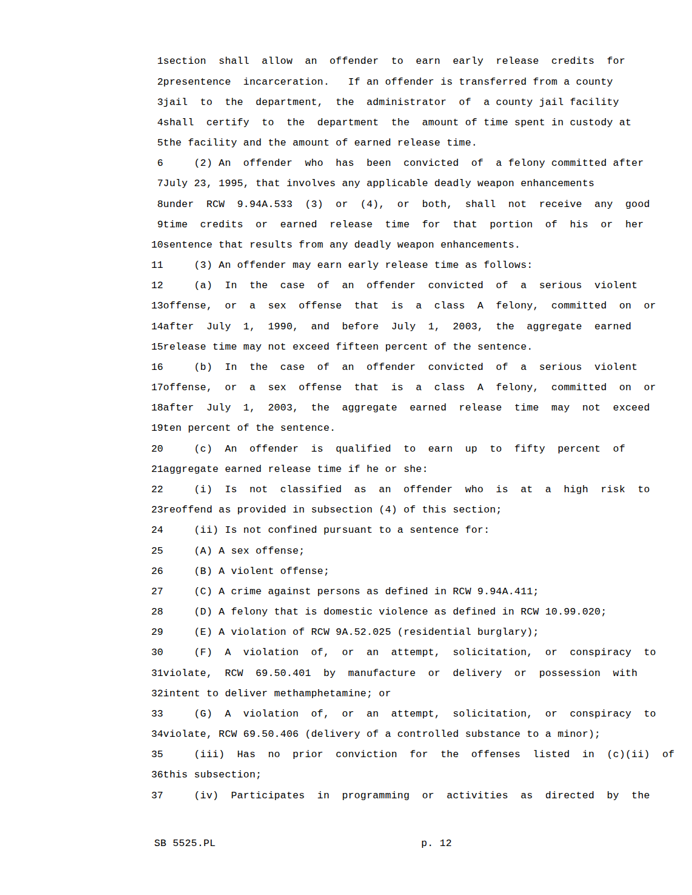| 1 | section shall allow an offender to earn early release credits for |
| 2 | presentence incarceration. If an offender is transferred from a county |
| 3 | jail to the department, the administrator of a county jail facility |
| 4 | shall certify to the department the amount of time spent in custody at |
| 5 | the facility and the amount of earned release time. |
| 6 | (2) An offender who has been convicted of a felony committed after |
| 7 | July 23, 1995, that involves any applicable deadly weapon enhancements |
| 8 | under RCW 9.94A.533 (3) or (4), or both, shall not receive any good |
| 9 | time credits or earned release time for that portion of his or her |
| 10 | sentence that results from any deadly weapon enhancements. |
| 11 | (3) An offender may earn early release time as follows: |
| 12 | (a) In the case of an offender convicted of a serious violent |
| 13 | offense, or a sex offense that is a class A felony, committed on or |
| 14 | after July 1, 1990, and before July 1, 2003, the aggregate earned |
| 15 | release time may not exceed fifteen percent of the sentence. |
| 16 | (b) In the case of an offender convicted of a serious violent |
| 17 | offense, or a sex offense that is a class A felony, committed on or |
| 18 | after July 1, 2003, the aggregate earned release time may not exceed |
| 19 | ten percent of the sentence. |
| 20 | (c) An offender is qualified to earn up to fifty percent of |
| 21 | aggregate earned release time if he or she: |
| 22 | (i) Is not classified as an offender who is at a high risk to |
| 23 | reoffend as provided in subsection (4) of this section; |
| 24 | (ii) Is not confined pursuant to a sentence for: |
| 25 | (A) A sex offense; |
| 26 | (B) A violent offense; |
| 27 | (C) A crime against persons as defined in RCW 9.94A.411; |
| 28 | (D) A felony that is domestic violence as defined in RCW 10.99.020; |
| 29 | (E) A violation of RCW 9A.52.025 (residential burglary); |
| 30 | (F) A violation of, or an attempt, solicitation, or conspiracy to |
| 31 | violate, RCW 69.50.401 by manufacture or delivery or possession with |
| 32 | intent to deliver methamphetamine; or |
| 33 | (G) A violation of, or an attempt, solicitation, or conspiracy to |
| 34 | violate, RCW 69.50.406 (delivery of a controlled substance to a minor); |
| 35 | (iii) Has no prior conviction for the offenses listed in (c)(ii) of |
| 36 | this subsection; |
| 37 | (iv) Participates in programming or activities as directed by the |
SB 5525.PL
p. 12